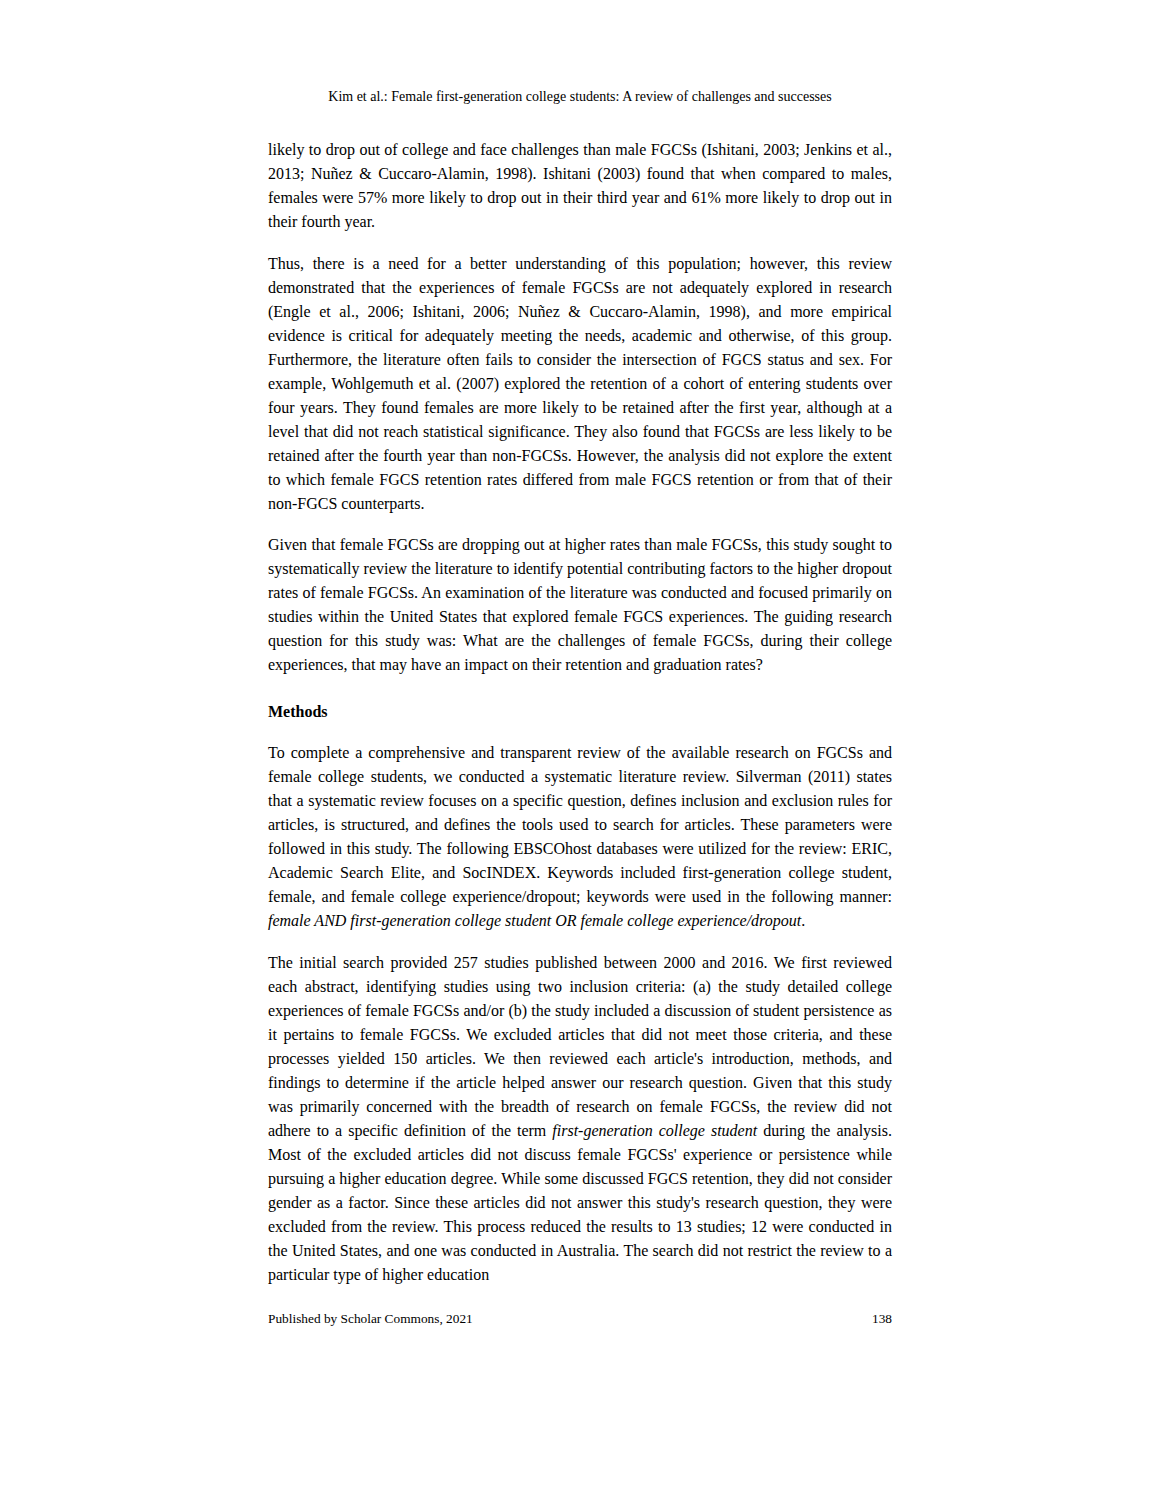Kim et al.: Female first-generation college students: A review of challenges and successes
likely to drop out of college and face challenges than male FGCSs (Ishitani, 2003; Jenkins et al., 2013; Nuñez & Cuccaro-Alamin, 1998). Ishitani (2003) found that when compared to males, females were 57% more likely to drop out in their third year and 61% more likely to drop out in their fourth year.
Thus, there is a need for a better understanding of this population; however, this review demonstrated that the experiences of female FGCSs are not adequately explored in research (Engle et al., 2006; Ishitani, 2006; Nuñez & Cuccaro-Alamin, 1998), and more empirical evidence is critical for adequately meeting the needs, academic and otherwise, of this group. Furthermore, the literature often fails to consider the intersection of FGCS status and sex. For example, Wohlgemuth et al. (2007) explored the retention of a cohort of entering students over four years. They found females are more likely to be retained after the first year, although at a level that did not reach statistical significance. They also found that FGCSs are less likely to be retained after the fourth year than non-FGCSs. However, the analysis did not explore the extent to which female FGCS retention rates differed from male FGCS retention or from that of their non-FGCS counterparts.
Given that female FGCSs are dropping out at higher rates than male FGCSs, this study sought to systematically review the literature to identify potential contributing factors to the higher dropout rates of female FGCSs. An examination of the literature was conducted and focused primarily on studies within the United States that explored female FGCS experiences. The guiding research question for this study was: What are the challenges of female FGCSs, during their college experiences, that may have an impact on their retention and graduation rates?
Methods
To complete a comprehensive and transparent review of the available research on FGCSs and female college students, we conducted a systematic literature review. Silverman (2011) states that a systematic review focuses on a specific question, defines inclusion and exclusion rules for articles, is structured, and defines the tools used to search for articles. These parameters were followed in this study. The following EBSCOhost databases were utilized for the review: ERIC, Academic Search Elite, and SocINDEX. Keywords included first-generation college student, female, and female college experience/dropout; keywords were used in the following manner: female AND first-generation college student OR female college experience/dropout.
The initial search provided 257 studies published between 2000 and 2016. We first reviewed each abstract, identifying studies using two inclusion criteria: (a) the study detailed college experiences of female FGCSs and/or (b) the study included a discussion of student persistence as it pertains to female FGCSs. We excluded articles that did not meet those criteria, and these processes yielded 150 articles. We then reviewed each article's introduction, methods, and findings to determine if the article helped answer our research question. Given that this study was primarily concerned with the breadth of research on female FGCSs, the review did not adhere to a specific definition of the term first-generation college student during the analysis. Most of the excluded articles did not discuss female FGCSs' experience or persistence while pursuing a higher education degree. While some discussed FGCS retention, they did not consider gender as a factor. Since these articles did not answer this study's research question, they were excluded from the review. This process reduced the results to 13 studies; 12 were conducted in the United States, and one was conducted in Australia. The search did not restrict the review to a particular type of higher education
Published by Scholar Commons, 2021 138